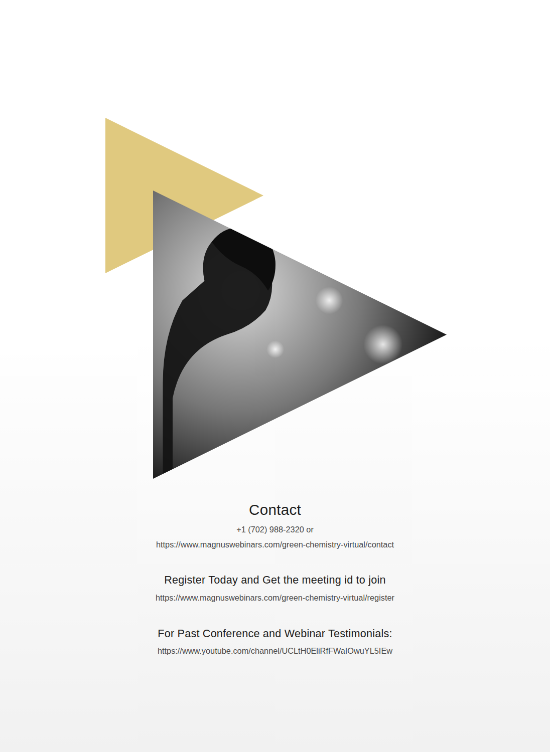Contact
+1 (702) 988-2320 or
https://www.magnuswebinars.com/green-chemistry-virtual/contact
Register Today and Get the meeting id to join
https://www.magnuswebinars.com/green-chemistry-virtual/register
For Past Conference and Webinar Testimonials:
https://www.youtube.com/channel/UCLtH0EliRfFWaIOwuYL5IEw